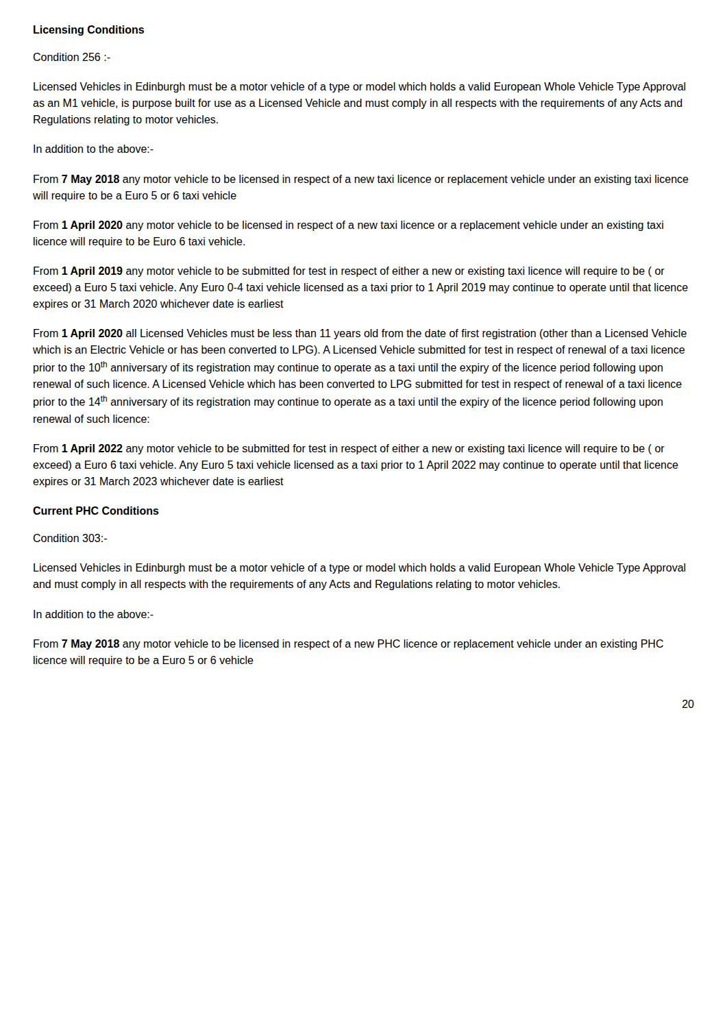Licensing Conditions
Condition 256 :-
Licensed Vehicles in Edinburgh must be a motor vehicle of a type or model which holds a valid European Whole Vehicle Type Approval as an M1 vehicle, is purpose built for use as a Licensed Vehicle and must comply in all respects with the requirements of any Acts and Regulations relating to motor vehicles.
In addition to the above:-
From 7 May 2018 any motor vehicle to be licensed in respect of a new taxi licence or replacement vehicle under an existing taxi licence will require to be a Euro 5 or 6 taxi vehicle
From 1 April 2020 any motor vehicle to be licensed in respect of a new taxi licence or a replacement vehicle under an existing taxi licence will require to be Euro 6 taxi vehicle.
From 1 April 2019 any motor vehicle to be submitted for test in respect of either a new or existing taxi licence will require to be ( or exceed) a Euro 5 taxi vehicle. Any Euro 0-4 taxi vehicle licensed as a taxi prior to 1 April 2019 may continue to operate until that licence expires or 31 March 2020 whichever date is earliest
From 1 April 2020 all Licensed Vehicles must be less than 11 years old from the date of first registration (other than a Licensed Vehicle which is an Electric Vehicle or has been converted to LPG). A Licensed Vehicle submitted for test in respect of renewal of a taxi licence prior to the 10th anniversary of its registration may continue to operate as a taxi until the expiry of the licence period following upon renewal of such licence. A Licensed Vehicle which has been converted to LPG submitted for test in respect of renewal of a taxi licence prior to the 14th anniversary of its registration may continue to operate as a taxi until the expiry of the licence period following upon renewal of such licence:
From 1 April 2022 any motor vehicle to be submitted for test in respect of either a new or existing taxi licence will require to be ( or exceed) a Euro 6 taxi vehicle. Any Euro 5 taxi vehicle licensed as a taxi prior to 1 April 2022 may continue to operate until that licence expires or 31 March 2023 whichever date is earliest
Current PHC Conditions
Condition 303:-
Licensed Vehicles in Edinburgh must be a motor vehicle of a type or model which holds a valid European Whole Vehicle Type Approval and must comply in all respects with the requirements of any Acts and Regulations relating to motor vehicles.
In addition to the above:-
From 7 May 2018 any motor vehicle to be licensed in respect of a new PHC licence or replacement vehicle under an existing PHC licence will require to be a Euro 5 or 6 vehicle
20